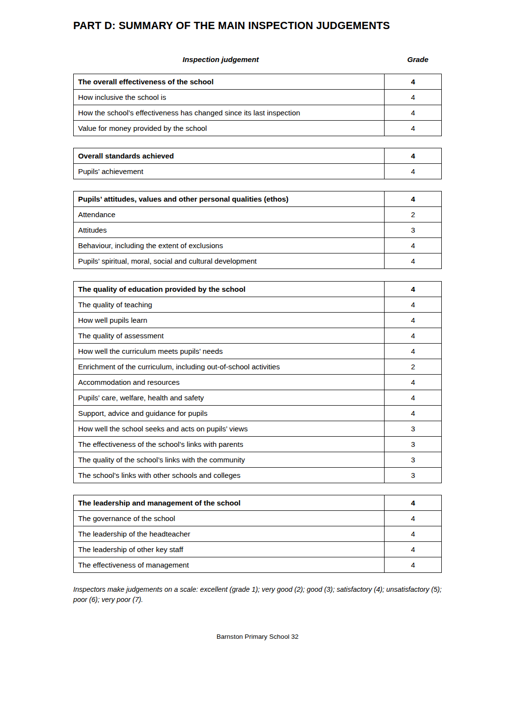PART D: SUMMARY OF THE MAIN INSPECTION JUDGEMENTS
Inspection judgement Grade
| The overall effectiveness of the school | 4 |
| How inclusive the school is | 4 |
| How the school’s effectiveness has changed since its last inspection | 4 |
| Value for money provided by the school | 4 |
| Overall standards achieved | 4 |
| Pupils’ achievement | 4 |
| Pupils’ attitudes, values and other personal qualities (ethos) | 4 |
| Attendance | 2 |
| Attitudes | 3 |
| Behaviour, including the extent of exclusions | 4 |
| Pupils’ spiritual, moral, social and cultural development | 4 |
| The quality of education provided by the school | 4 |
| The quality of teaching | 4 |
| How well pupils learn | 4 |
| The quality of assessment | 4 |
| How well the curriculum meets pupils’ needs | 4 |
| Enrichment of the curriculum, including out-of-school activities | 2 |
| Accommodation and resources | 4 |
| Pupils’ care, welfare, health and safety | 4 |
| Support, advice and guidance for pupils | 4 |
| How well the school seeks and acts on pupils’ views | 3 |
| The effectiveness of the school’s links with parents | 3 |
| The quality of the school’s links with the community | 3 |
| The school’s links with other schools and colleges | 3 |
| The leadership and management of the school | 4 |
| The governance of the school | 4 |
| The leadership of the headteacher | 4 |
| The leadership of other key staff | 4 |
| The effectiveness of management | 4 |
Inspectors make judgements on a scale: excellent (grade 1); very good (2); good (3); satisfactory (4); unsatisfactory (5); poor (6); very poor (7).
Barnston Primary School 32